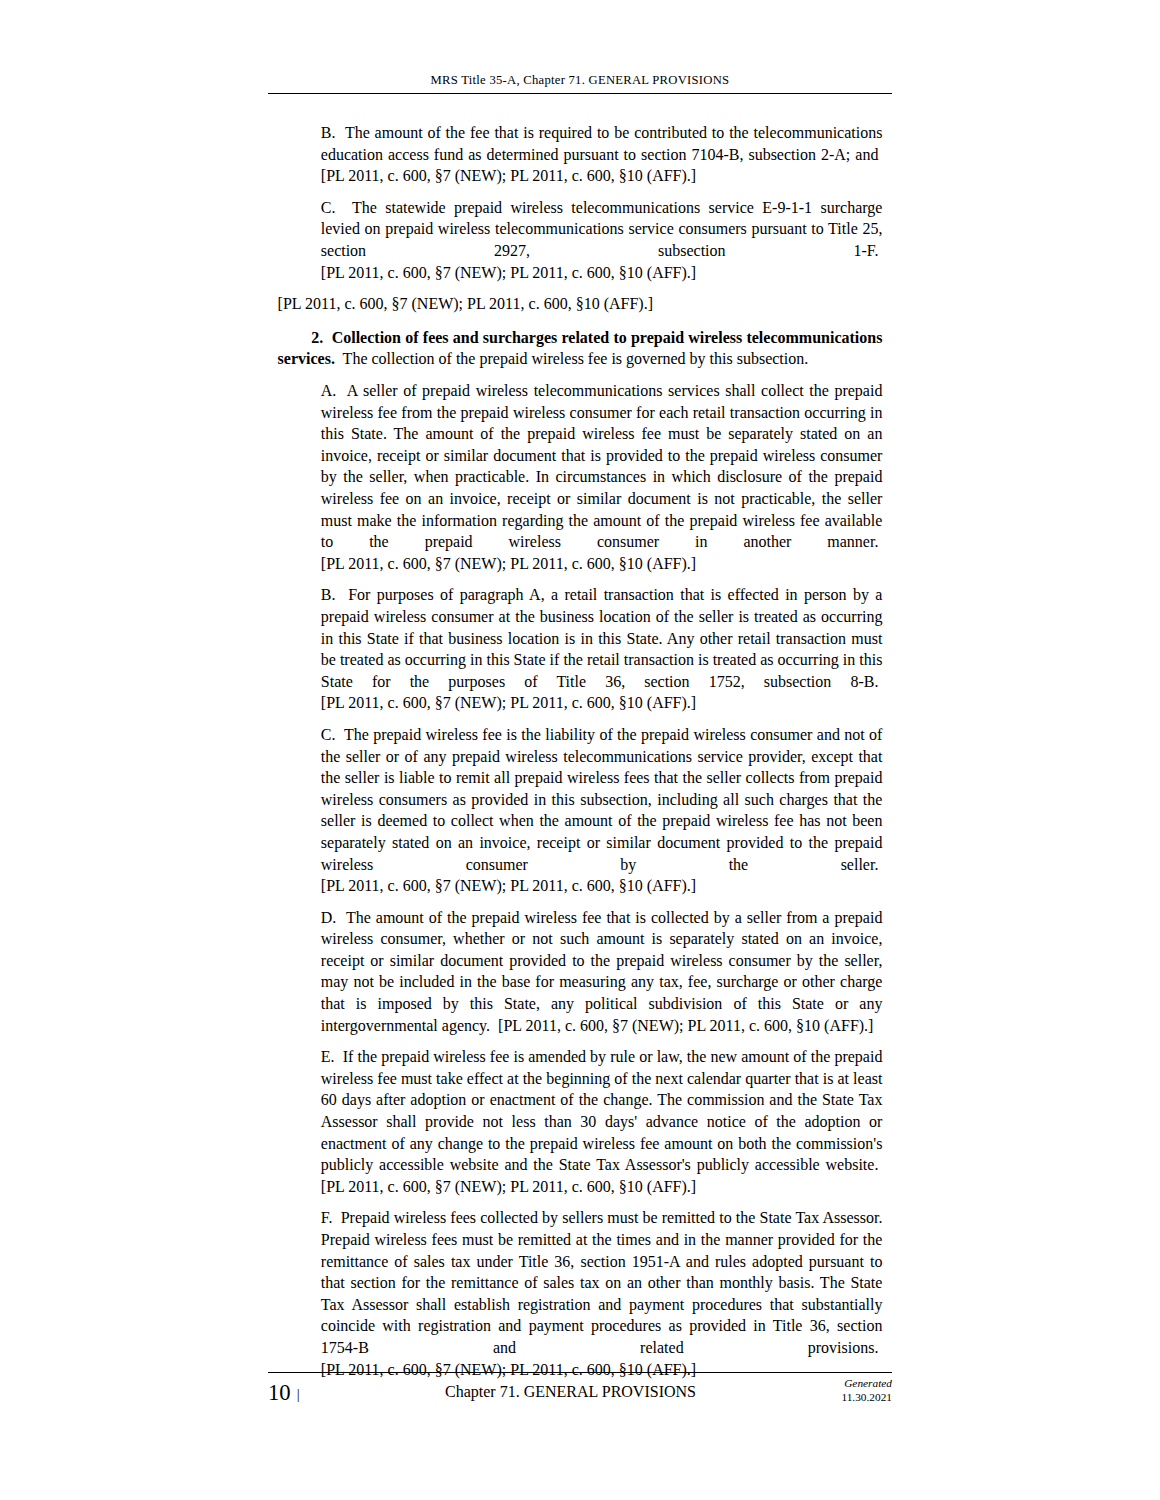MRS Title 35-A, Chapter 71. GENERAL PROVISIONS
B. The amount of the fee that is required to be contributed to the telecommunications education access fund as determined pursuant to section 7104‑B, subsection 2‑A; and [PL 2011, c. 600, §7 (NEW); PL 2011, c. 600, §10 (AFF).]
C. The statewide prepaid wireless telecommunications service E‑9‑1‑1 surcharge levied on prepaid wireless telecommunications service consumers pursuant to Title 25, section 2927, subsection 1‑F. [PL 2011, c. 600, §7 (NEW); PL 2011, c. 600, §10 (AFF).]
[PL 2011, c. 600, §7 (NEW); PL 2011, c. 600, §10 (AFF).]
2. Collection of fees and surcharges related to prepaid wireless telecommunications services. The collection of the prepaid wireless fee is governed by this subsection.
A. A seller of prepaid wireless telecommunications services shall collect the prepaid wireless fee from the prepaid wireless consumer for each retail transaction occurring in this State. The amount of the prepaid wireless fee must be separately stated on an invoice, receipt or similar document that is provided to the prepaid wireless consumer by the seller, when practicable. In circumstances in which disclosure of the prepaid wireless fee on an invoice, receipt or similar document is not practicable, the seller must make the information regarding the amount of the prepaid wireless fee available to the prepaid wireless consumer in another manner. [PL 2011, c. 600, §7 (NEW); PL 2011, c. 600, §10 (AFF).]
B. For purposes of paragraph A, a retail transaction that is effected in person by a prepaid wireless consumer at the business location of the seller is treated as occurring in this State if that business location is in this State. Any other retail transaction must be treated as occurring in this State if the retail transaction is treated as occurring in this State for the purposes of Title 36, section 1752, subsection 8‑B. [PL 2011, c. 600, §7 (NEW); PL 2011, c. 600, §10 (AFF).]
C. The prepaid wireless fee is the liability of the prepaid wireless consumer and not of the seller or of any prepaid wireless telecommunications service provider, except that the seller is liable to remit all prepaid wireless fees that the seller collects from prepaid wireless consumers as provided in this subsection, including all such charges that the seller is deemed to collect when the amount of the prepaid wireless fee has not been separately stated on an invoice, receipt or similar document provided to the prepaid wireless consumer by the seller. [PL 2011, c. 600, §7 (NEW); PL 2011, c. 600, §10 (AFF).]
D. The amount of the prepaid wireless fee that is collected by a seller from a prepaid wireless consumer, whether or not such amount is separately stated on an invoice, receipt or similar document provided to the prepaid wireless consumer by the seller, may not be included in the base for measuring any tax, fee, surcharge or other charge that is imposed by this State, any political subdivision of this State or any intergovernmental agency. [PL 2011, c. 600, §7 (NEW); PL 2011, c. 600, §10 (AFF).]
E. If the prepaid wireless fee is amended by rule or law, the new amount of the prepaid wireless fee must take effect at the beginning of the next calendar quarter that is at least 60 days after adoption or enactment of the change. The commission and the State Tax Assessor shall provide not less than 30 days' advance notice of the adoption or enactment of any change to the prepaid wireless fee amount on both the commission's publicly accessible website and the State Tax Assessor's publicly accessible website. [PL 2011, c. 600, §7 (NEW); PL 2011, c. 600, §10 (AFF).]
F. Prepaid wireless fees collected by sellers must be remitted to the State Tax Assessor. Prepaid wireless fees must be remitted at the times and in the manner provided for the remittance of sales tax under Title 36, section 1951‑A and rules adopted pursuant to that section for the remittance of sales tax on an other than monthly basis. The State Tax Assessor shall establish registration and payment procedures that substantially coincide with registration and payment procedures as provided in Title 36, section 1754‑B and related provisions. [PL 2011, c. 600, §7 (NEW); PL 2011, c. 600, §10 (AFF).]
10|
Chapter 71. GENERAL PROVISIONS
Generated
11.30.2021